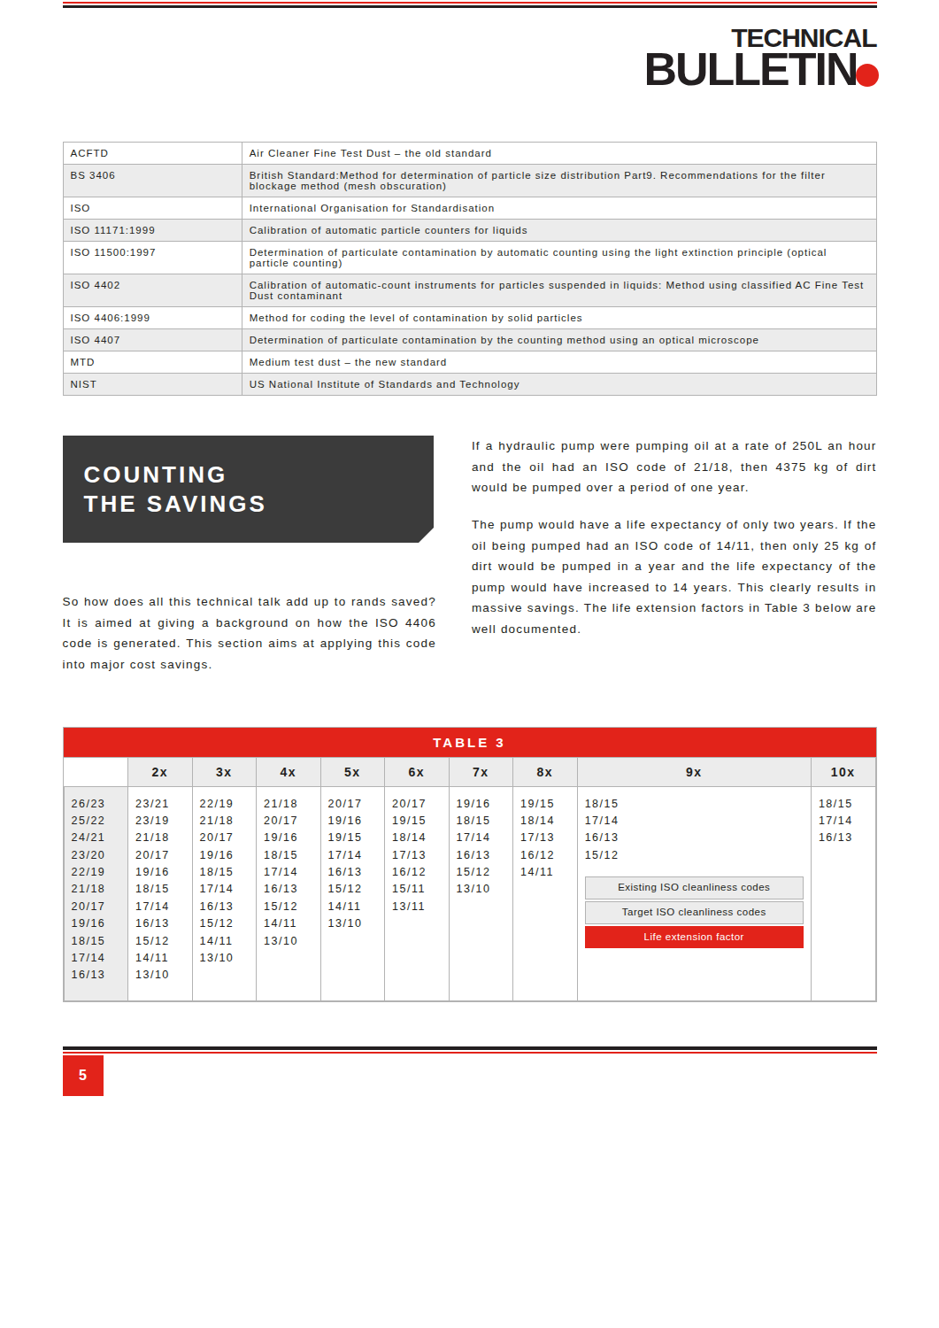TECHNICAL
BULLETIN
| ACFTD | Air Cleaner Fine Test Dust – the old standard |
| BS 3406 | British Standard:Method for determination of particle size distribution Part9. Recommendations for the filter blockage method (mesh obscuration) |
| ISO | International Organisation for Standardisation |
| ISO 11171:1999 | Calibration of automatic particle counters for liquids |
| ISO 11500:1997 | Determination of particulate contamination by automatic counting using the light extinction principle (optical particle counting) |
| ISO 4402 | Calibration of automatic-count instruments for particles suspended in liquids: Method using classified AC Fine Test Dust contaminant |
| ISO 4406:1999 | Method for coding the level of contamination by solid particles |
| ISO 4407 | Determination of particulate contamination by the counting method using an optical microscope |
| MTD | Medium test dust – the new standard |
| NIST | US National Institute of Standards and Technology |
COUNTING
THE SAVINGS
So how does all this technical talk add up to rands saved? It is aimed at giving a background on how the ISO 4406 code is generated. This section aims at applying this code into major cost savings.
If a hydraulic pump were pumping oil at a rate of 250L an hour and the oil had an ISO code of 21/18, then 4375 kg of dirt would be pumped over a period of one year.
The pump would have a life expectancy of only two years. If the oil being pumped had an ISO code of 14/11, then only 25 kg of dirt would be pumped in a year and the life expectancy of the pump would have increased to 14 years. This clearly results in massive savings. The life extension factors in Table 3 below are well documented.
TABLE 3
| | 2x | 3x | 4x | 5x | 6x | 7x | 8x | 9x | 10x |
| --- | --- | --- | --- | --- | --- | --- | --- | --- | --- |
| 26/23 25/22 24/21 23/20 22/19 21/18 20/17 19/16 18/15 17/14 16/13 | 23/21 23/19 21/18 20/17 19/16 18/15 17/14 16/13 15/12 14/11 13/10 | 22/19 21/18 20/17 19/16 18/15 17/14 16/13 15/12 14/11 13/10 | 21/18 20/17 19/16 18/15 17/14 16/13 15/12 14/11 13/10 | 20/17 19/16 19/15 17/14 16/13 15/12 14/11 13/10 | 20/17 19/15 18/14 17/13 16/12 15/11 13/11 | 19/16 18/15 17/14 16/13 15/12 13/10 | 19/15 18/14 17/13 16/12 14/11 | 18/15 17/14 16/13 15/12 Existing ISO cleanliness codes Target ISO cleanliness codes Life extension factor | 18/15 17/14 16/13 |
5